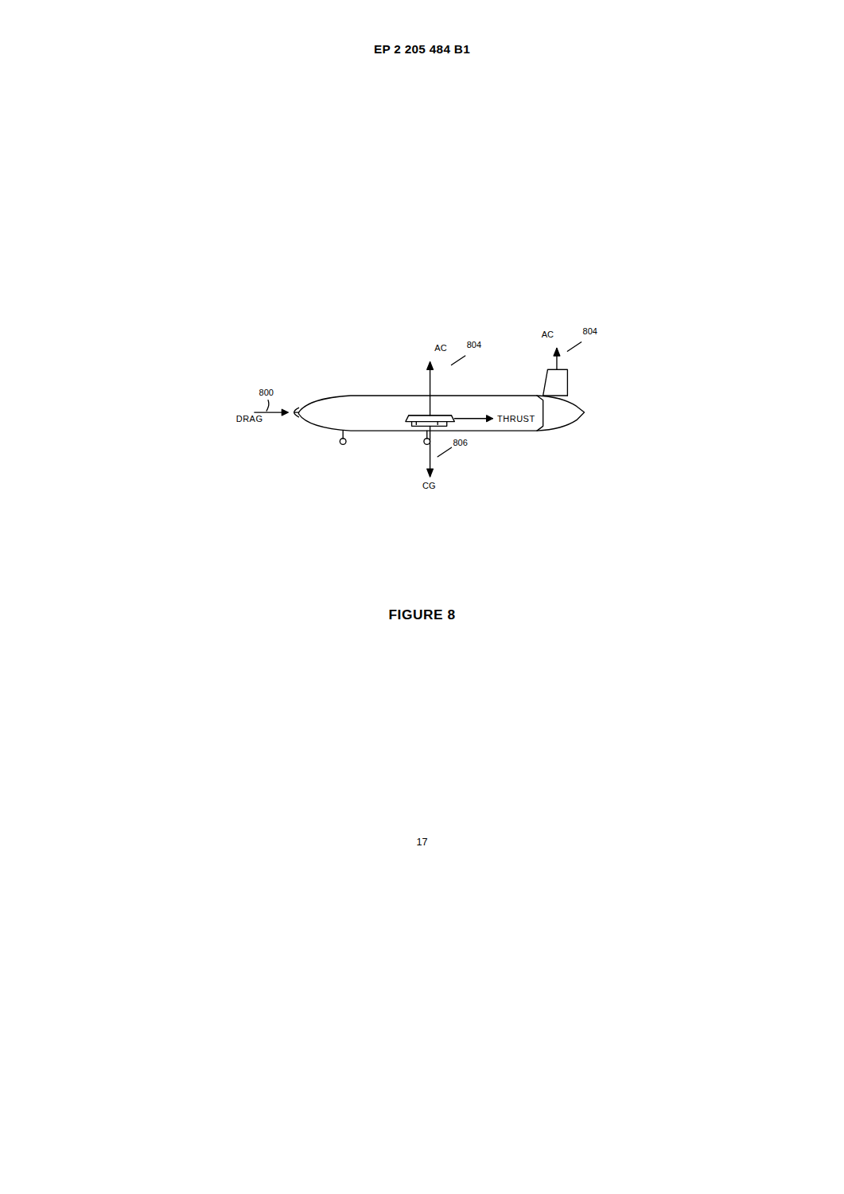EP 2 205 484 B1
DRAG 800 AC 804 AC 804 806 CG THRUST
FIGURE 8
17